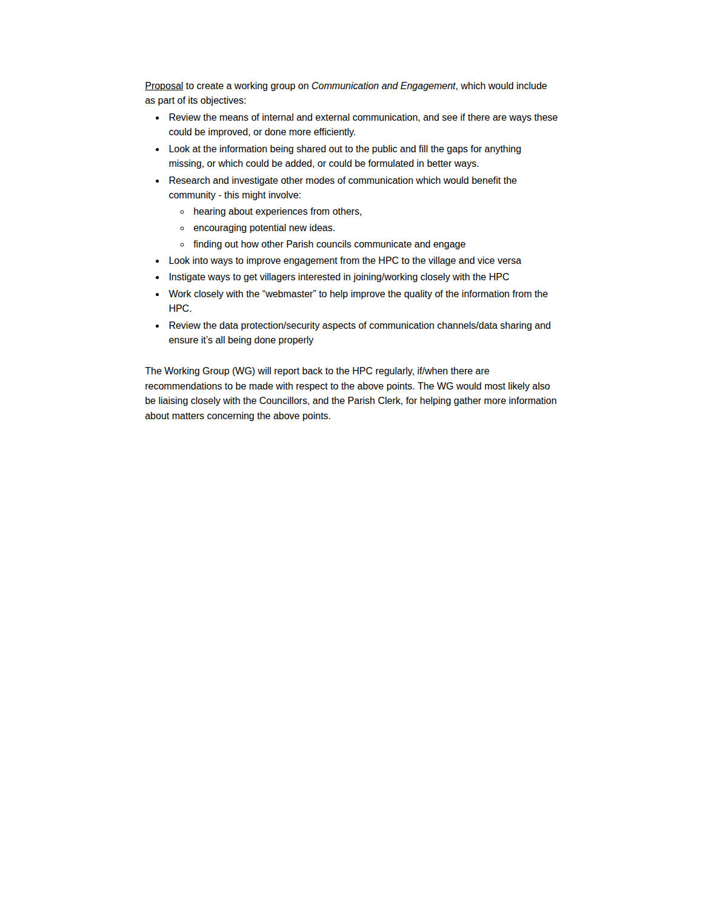Proposal to create a working group on Communication and Engagement, which would include as part of its objectives:
Review the means of internal and external communication, and see if there are ways these could be improved, or done more efficiently.
Look at the information being shared out to the public and fill the gaps for anything missing, or which could be added, or could be formulated in better ways.
Research and investigate other modes of communication which would benefit the community - this might involve:
hearing about experiences from others,
encouraging potential new ideas.
finding out how other Parish councils communicate and engage
Look into ways to improve engagement from the HPC to the village and vice versa
Instigate ways to get villagers interested in joining/working closely with the HPC
Work closely with the “webmaster” to help improve the quality of the information from the HPC.
Review the data protection/security aspects of communication channels/data sharing and ensure it’s all being done properly
The Working Group (WG) will report back to the HPC regularly, if/when there are recommendations to be made with respect to the above points. The WG would most likely also be liaising closely with the Councillors, and the Parish Clerk, for helping gather more information about matters concerning the above points.